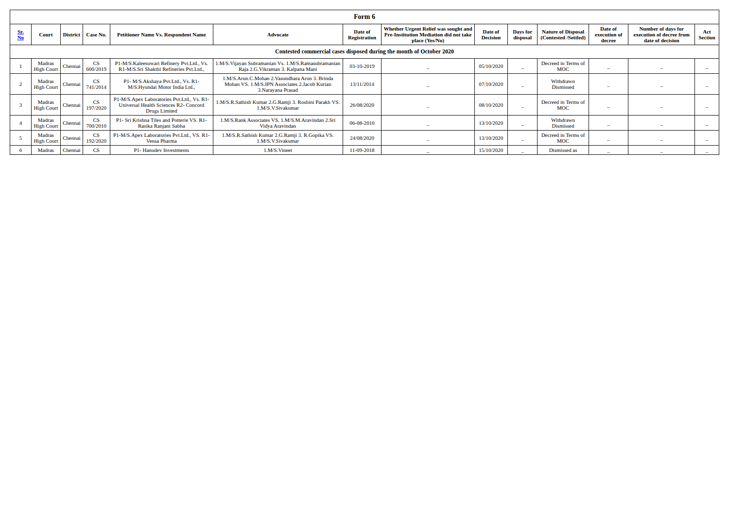Form 6
| Contested commercial cases disposed during the month of October 2020 |
| Sr. No | Court | District | Case No. | Petitioner Name Vs. Respondent Name | Advocate | Date of Registration | Whether Urgent Relief was sought and Pre-Institution Mediation did not take place (Yes/No) | Date of Decision | Days for disposal | Nature of Disposal (Contested /Settled) | Date of execution of decree | Number of days for execution of decree from date of decision | Act Section |
| 1 | Madras High Court | Chennai | CS 600/2019 | P1-M/S.Kaleesuwari Refinery Pvt.Ltd., Vs. R1-M/S.Sri Shakthi Refineries Pvt.Ltd., | 1.M/S.Vijayan Subramanian Vs. 1.M/S.Ramasubramanian Raja 2.G.Vikraman 3. Kalpana Mani | 03-10-2019 | _ | 05/10/2020 | _ | Decreed in Terms of MOC | _ | _ | _ |
| 2 | Madras High Court | Chennai | CS 741/2014 | P1- M/S.Akshaya Pvt.Ltd., Vs. R1-M/S.Hyundai Motor India Ltd., | 1.M/S.Arun.C.Mohan 2.Vasundhara Arun 3. Brinda Mohan VS. 1.M/S.IPN Associates 2.Jacob Kurian 3.Narayana Prasad | 13/11/2014 | _ | 07/10/2020 | _ | Withdrawn Dismissed | _ | _ | _ |
| 3 | Madras High Court | Chennai | CS 197/2020 | P1-M/S.Apex Laboratories Pvt.Ltd., Vs. R1- Universal Health Sciences R2- Concord Drugs Limited | 1.M/S.R.Sathish Kumar 2.G.Ramji 3. Roshini Parakh VS. 1.M/S.V.Sivakumar | 26/08/2020 | _ | 08/10/2020 | _ | Decreed in Terms of MOC | _ | _ | _ |
| 4 | Madras High Court | Chennai | CS 700/2010 | P1- Sri Krishna Tiles and Potterie VS. R1-Rasika Ranjani Sabha | 1.M/S.Rank Associates VS. 1.M/S.M.Aravindan 2.Sri Vidya Aravindan | 06-08-2010 | _ | 13/10/2020 | _ | Withdrawn Dismissed | _ | _ | _ |
| 5 | Madras High Court | Chennai | CS 192/2020 | P1-M/S.Apex Laboratories Pvt.Ltd., VS. R1- Vensa Pharma | 1.M/S.R.Sathish Kumar 2.G.Ramji 3. R.Gopika VS. 1.M/S.V.Sivakumar | 24/08/2020 | _ | 13/10/2020 | _ | Decreed in Terms of MOC | _ | _ | _ |
| 6 | Madras | Chennai | CS | P1- Hanudev Investments | 1.M/S.Vineet | 11-09-2018 | _ | 15/10/2020 | _ | Dismissed as | _ | _ | _ |